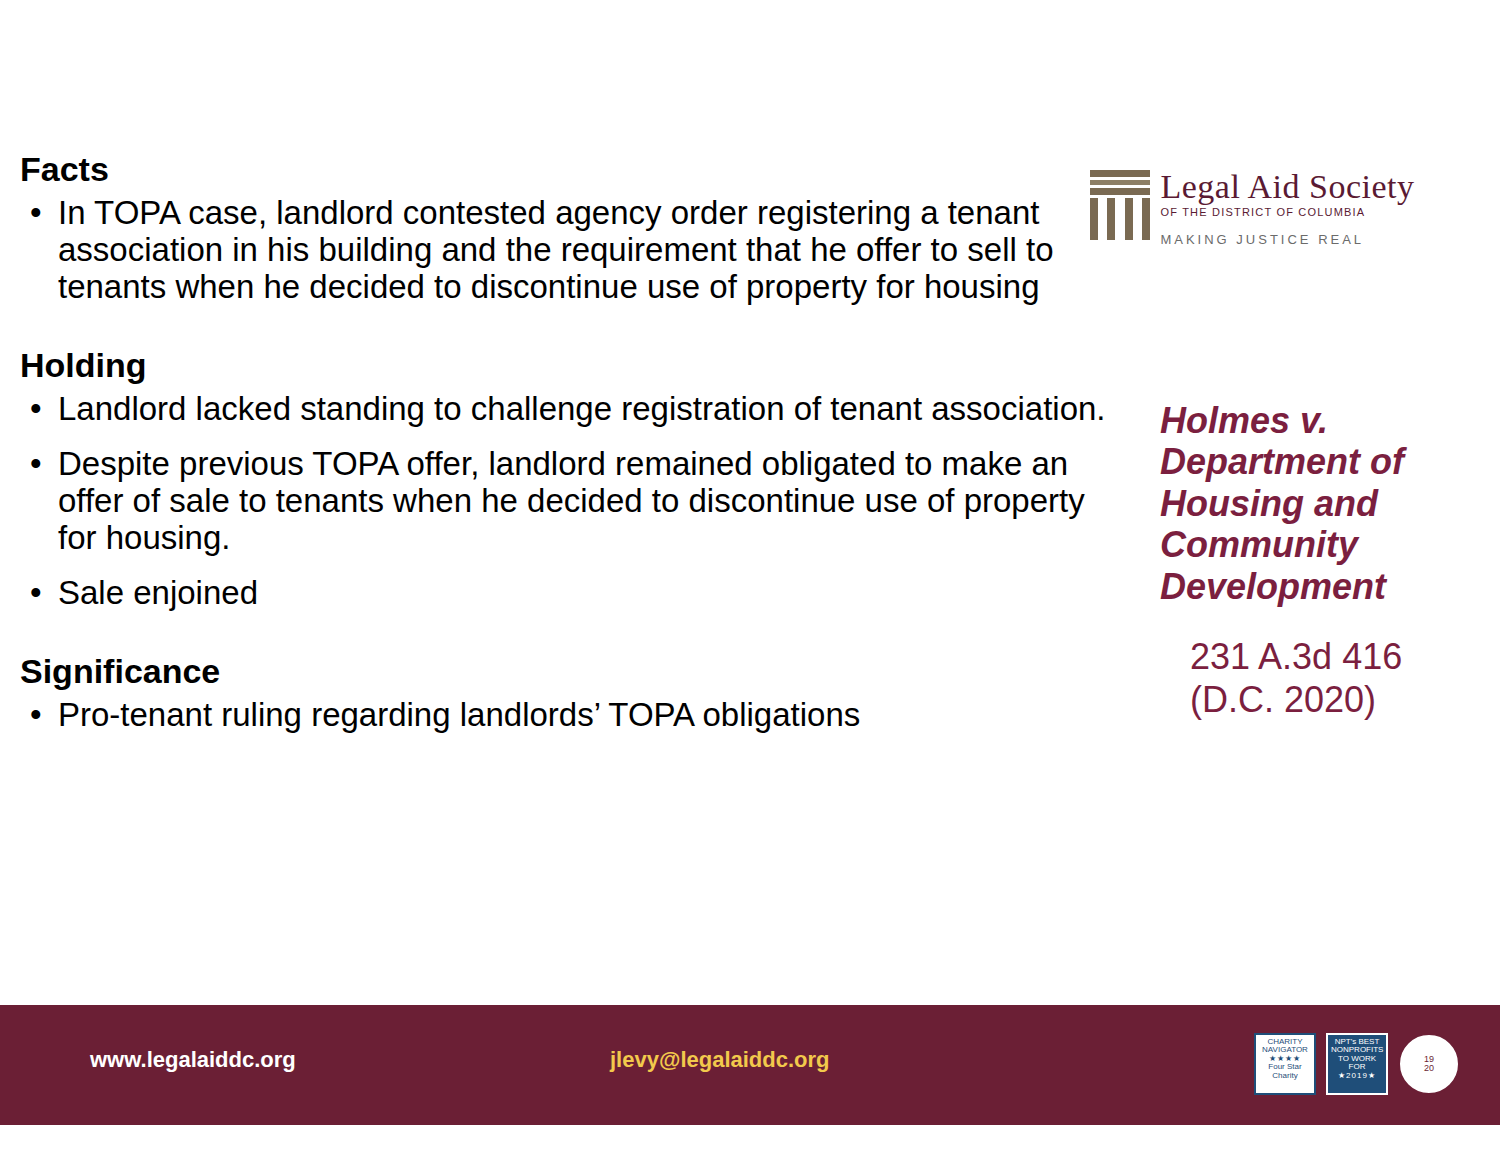Legal Aid Society
OF THE DISTRICT OF COLUMBIA
MAKING JUSTICE REAL
Facts
In TOPA case, landlord contested agency order registering a tenant association in his building and the requirement that he offer to sell to tenants when he decided to discontinue use of property for housing
Holding
Landlord lacked standing to challenge registration of tenant association.
Despite previous TOPA offer, landlord remained obligated to make an offer of sale to tenants when he decided to discontinue use of property for housing.
Sale enjoined
Significance
Pro-tenant ruling regarding landlords’ TOPA obligations
Holmes v. Department of Housing and Community Development
231 A.3d 416 (D.C. 2020)
www.legalaiddc.org
jlevy@legalaiddc.org
CHARITY
NAVIGATOR
★★★★
Four Star Charity
NPT's BEST
NONPROFITS
TO WORK FOR
★2019★
19
20